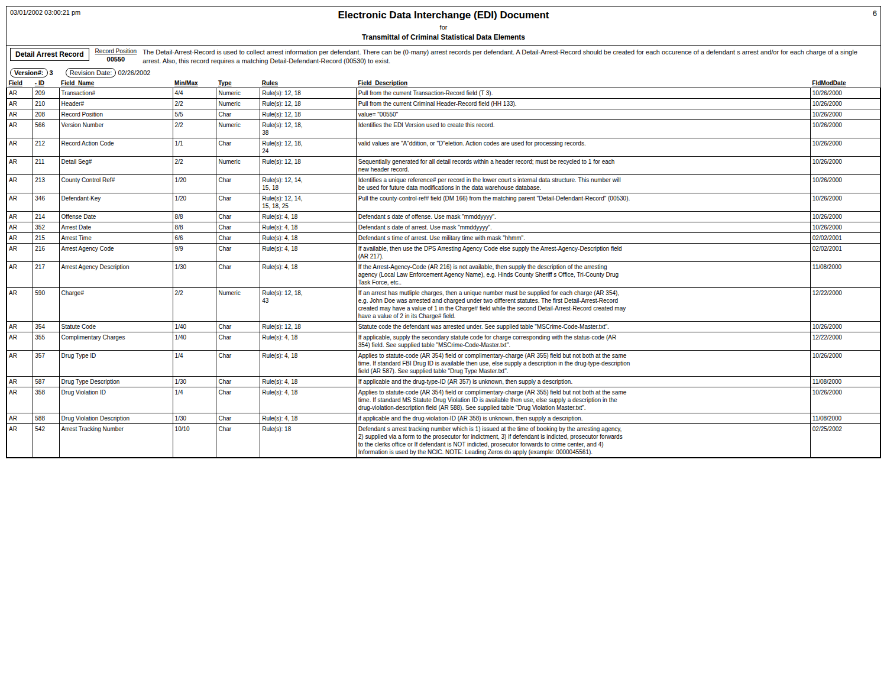03/01/2002 03:00:21 pm
6
Electronic Data Interchange (EDI) Document
for
Transmittal of Criminal Statistical Data Elements
Detail Arrest Record
Record Position
00550
The Detail-Arrest-Record is used to collect arrest information per defendant. There can be (0-many) arrest records per defendant. A Detail-Arrest-Record should be created for each occurence of a defendant s arrest and/or for each charge of a single arrest. Also, this record requires a matching Detail-Defendant-Record (00530) to exist.
Version#: 3 Revision Date: 02/26/2002
| Field | - ID | Field_Name | Min/Max | Type | Rules | Field_Description | FldModDate |
| --- | --- | --- | --- | --- | --- | --- | --- |
| AR | 209 | Transaction# | 4/4 | Numeric | Rule(s): 12, 18 | Pull from the current Transaction-Record field (T 3). | 10/26/2000 |
| AR | 210 | Header# | 2/2 | Numeric | Rule(s): 12, 18 | Pull from the current Criminal Header-Record field (HH 133). | 10/26/2000 |
| AR | 208 | Record Position | 5/5 | Char | Rule(s): 12, 18 | value= "00550" | 10/26/2000 |
| AR | 566 | Version Number | 2/2 | Numeric | Rule(s): 12, 18, 38 | Identifies the EDI Version used to create this record. | 10/26/2000 |
| AR | 212 | Record Action Code | 1/1 | Char | Rule(s): 12, 18, 24 | valid values are "A"ddition, or "D"eletion. Action codes are used for processing records. | 10/26/2000 |
| AR | 211 | Detail Seg# | 2/2 | Numeric | Rule(s): 12, 18 | Sequentially generated for all detail records within a header record; must be recycled to 1 for each new header record. | 10/26/2000 |
| AR | 213 | County Control Ref# | 1/20 | Char | Rule(s): 12, 14, 15, 18 | Identifies a unique reference# per record in the lower court s internal data structure. This number will be used for future data modifications in the data warehouse database. | 10/26/2000 |
| AR | 346 | Defendant-Key | 1/20 | Char | Rule(s): 12, 14, 15, 18, 25 | Pull the county-control-ref# field (DM 166) from the matching parent "Detail-Defendant-Record" (00530). | 10/26/2000 |
| AR | 214 | Offense Date | 8/8 | Char | Rule(s): 4, 18 | Defendant s date of offense. Use mask "mmddyyyy". | 10/26/2000 |
| AR | 352 | Arrest Date | 8/8 | Char | Rule(s): 4, 18 | Defendant s date of arrest. Use mask "mmddyyyy". | 10/26/2000 |
| AR | 215 | Arrest Time | 6/6 | Char | Rule(s): 4, 18 | Defendant s time of arrest. Use military time with mask "hhmm". | 02/02/2001 |
| AR | 216 | Arrest Agency Code | 9/9 | Char | Rule(s): 4, 18 | If available, then use the DPS Arresting Agency Code else supply the Arrest-Agency-Description field (AR 217). | 02/02/2001 |
| AR | 217 | Arrest Agency Description | 1/30 | Char | Rule(s): 4, 18 | If the Arrest-Agency-Code (AR 216) is not available, then supply the description of the arresting agency (Local Law Enforcement Agency Name), e.g. Hinds County Sheriff s Office, Tri-County Drug Task Force, etc.. | 11/08/2000 |
| AR | 590 | Charge# | 2/2 | Numeric | Rule(s): 12, 18, 43 | If an arrest has mutliple charges, then a unique number must be supplied for each charge (AR 354), e.g. John Doe was arrested and charged under two different statutes. The first Detail-Arrest-Record created may have a value of 1 in the Charge# field while the second Detail-Arrest-Record created may have a value of 2 in its Charge# field. | 12/22/2000 |
| AR | 354 | Statute Code | 1/40 | Char | Rule(s): 12, 18 | Statute code the defendant was arrested under. See supplied table "MSCrime-Code-Master.txt". | 10/26/2000 |
| AR | 355 | Complimentary Charges | 1/40 | Char | Rule(s): 4, 18 | If applicable, supply the secondary statute code for charge corresponding with the status-code (AR 354) field. See supplied table "MSCrime-Code-Master.txt". | 12/22/2000 |
| AR | 357 | Drug Type ID | 1/4 | Char | Rule(s): 4, 18 | Applies to statute-code (AR 354) field or complimentary-charge (AR 355) field but not both at the same time. If standard FBI Drug ID is available then use, else supply a description in the drug-type-description field (AR 587). See supplied table "Drug Type Master.txt". | 10/26/2000 |
| AR | 587 | Drug Type Description | 1/30 | Char | Rule(s): 4, 18 | If applicable and the drug-type-ID (AR 357) is unknown, then supply a description. | 11/08/2000 |
| AR | 358 | Drug Violation ID | 1/4 | Char | Rule(s): 4, 18 | Applies to statute-code (AR 354) field or complimentary-charge (AR 355) field but not both at the same time. If standard MS Statute Drug Violation ID is available then use, else supply a description in the drug-violation-description field (AR 588). See supplied table "Drug Violation Master.txt". | 10/26/2000 |
| AR | 588 | Drug Violation Description | 1/30 | Char | Rule(s): 4, 18 | if applicable and the drug-violation-ID (AR 358) is unknown, then supply a description. | 11/08/2000 |
| AR | 542 | Arrest Tracking Number | 10/10 | Char | Rule(s): 18 | Defendant s arrest tracking number which is 1) issued at the time of booking by the arresting agency, 2) supplied via a form to the prosecutor for indictment, 3) if defendant is indicted, prosecutor forwards to the clerks office or If defendant is NOT indicted, prosecutor forwards to crime center, and 4) Information is used by the NCIC. NOTE: Leading Zeros do apply (example: 0000045561). | 02/25/2002 |